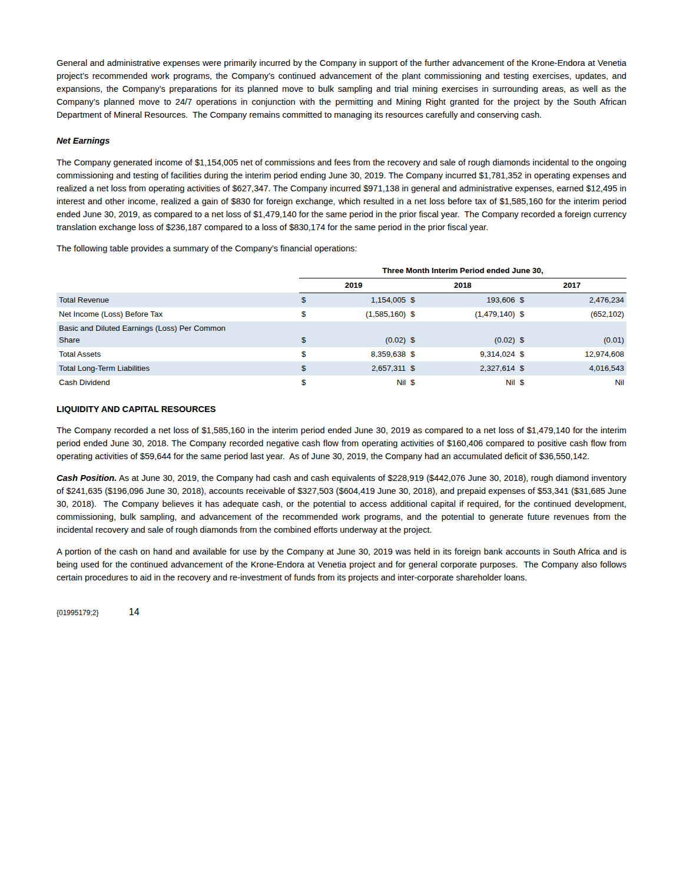General and administrative expenses were primarily incurred by the Company in support of the further advancement of the Krone-Endora at Venetia project’s recommended work programs, the Company’s continued advancement of the plant commissioning and testing exercises, updates, and expansions, the Company’s preparations for its planned move to bulk sampling and trial mining exercises in surrounding areas, as well as the Company’s planned move to 24/7 operations in conjunction with the permitting and Mining Right granted for the project by the South African Department of Mineral Resources. The Company remains committed to managing its resources carefully and conserving cash.
Net Earnings
The Company generated income of $1,154,005 net of commissions and fees from the recovery and sale of rough diamonds incidental to the ongoing commissioning and testing of facilities during the interim period ending June 30, 2019. The Company incurred $1,781,352 in operating expenses and realized a net loss from operating activities of $627,347. The Company incurred $971,138 in general and administrative expenses, earned $12,495 in interest and other income, realized a gain of $830 for foreign exchange, which resulted in a net loss before tax of $1,585,160 for the interim period ended June 30, 2019, as compared to a net loss of $1,479,140 for the same period in the prior fiscal year. The Company recorded a foreign currency translation exchange loss of $236,187 compared to a loss of $830,174 for the same period in the prior fiscal year.
The following table provides a summary of the Company’s financial operations:
| | | Three Month Interim Period ended June 30, |
| --- | --- | --- |
| | | 2019 | 2018 | 2017 |
| Total Revenue | $ | 1,154,005 | $ | 193,606 | $ | 2,476,234 |
| Net Income (Loss) Before Tax | $ | (1,585,160) | $ | (1,479,140) | $ | (652,102) |
| Basic and Diluted Earnings (Loss) Per Common Share | $ | (0.02) | $ | (0.02) | $ | (0.01) |
| Total Assets | $ | 8,359,638 | $ | 9,314,024 | $ | 12,974,608 |
| Total Long-Term Liabilities | $ | 2,657,311 | $ | 2,327,614 | $ | 4,016,543 |
| Cash Dividend | $ | Nil | $ | Nil | $ | Nil |
LIQUIDITY AND CAPITAL RESOURCES
The Company recorded a net loss of $1,585,160 in the interim period ended June 30, 2019 as compared to a net loss of $1,479,140 for the interim period ended June 30, 2018. The Company recorded negative cash flow from operating activities of $160,406 compared to positive cash flow from operating activities of $59,644 for the same period last year. As of June 30, 2019, the Company had an accumulated deficit of $36,550,142.
Cash Position. As at June 30, 2019, the Company had cash and cash equivalents of $228,919 ($442,076 June 30, 2018), rough diamond inventory of $241,635 ($196,096 June 30, 2018), accounts receivable of $327,503 ($604,419 June 30, 2018), and prepaid expenses of $53,341 ($31,685 June 30, 2018). The Company believes it has adequate cash, or the potential to access additional capital if required, for the continued development, commissioning, bulk sampling, and advancement of the recommended work programs, and the potential to generate future revenues from the incidental recovery and sale of rough diamonds from the combined efforts underway at the project.
A portion of the cash on hand and available for use by the Company at June 30, 2019 was held in its foreign bank accounts in South Africa and is being used for the continued advancement of the Krone-Endora at Venetia project and for general corporate purposes. The Company also follows certain procedures to aid in the recovery and re-investment of funds from its projects and inter-corporate shareholder loans.
{01995179;2} 14